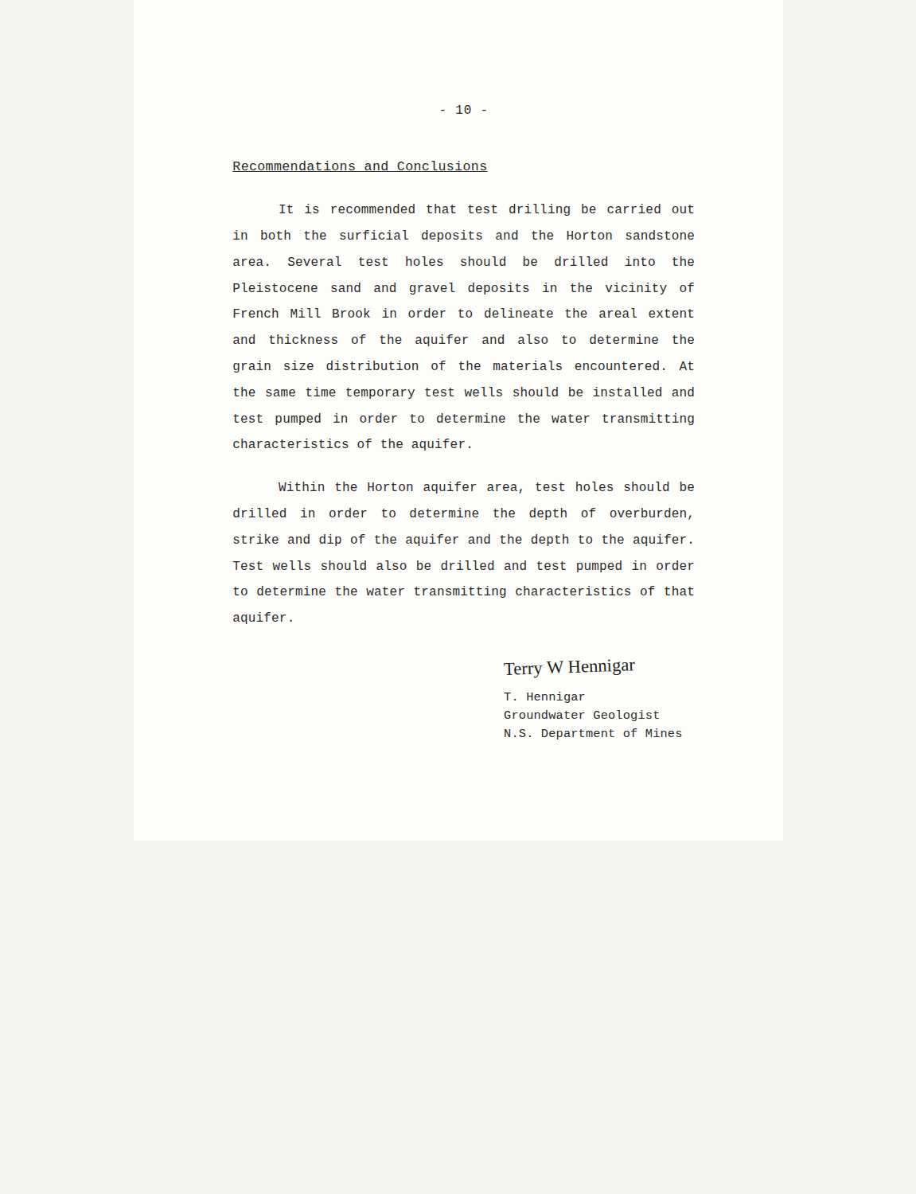- 10 -
Recommendations and Conclusions
It is recommended that test drilling be carried out in both the surficial deposits and the Horton sandstone area. Several test holes should be drilled into the Pleistocene sand and gravel deposits in the vicinity of French Mill Brook in order to delineate the areal extent and thickness of the aquifer and also to determine the grain size distribution of the materials encountered. At the same time temporary test wells should be installed and test pumped in order to determine the water transmitting characteristics of the aquifer.
Within the Horton aquifer area, test holes should be drilled in order to determine the depth of overburden, strike and dip of the aquifer and the depth to the aquifer. Test wells should also be drilled and test pumped in order to determine the water transmitting characteristics of that aquifer.
Terry W Hennigar
T. Hennigar
Groundwater Geologist
N.S. Department of Mines